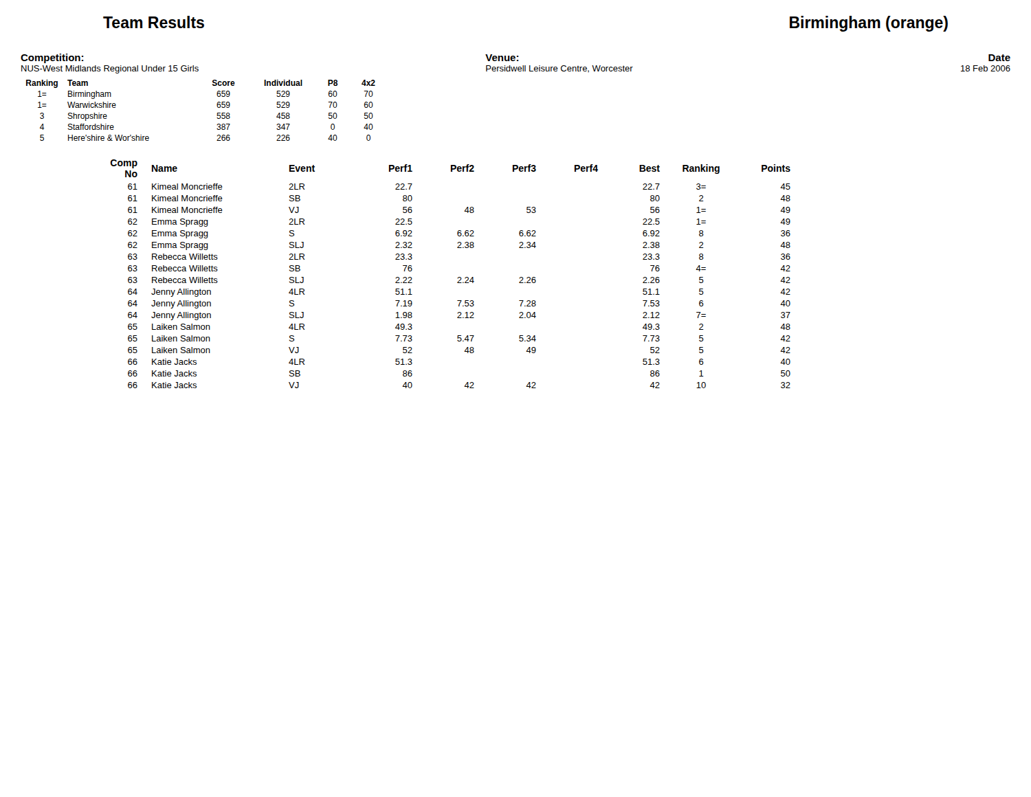Team Results
Birmingham (orange)
| Competition: | Venue: | Date |
| --- | --- | --- |
| NUS-West Midlands Regional Under 15 Girls | Persidwell Leisure Centre, Worcester | 18 Feb 2006 |
| Ranking | Team | Score | Individual | P8 | 4x2 |
| --- | --- | --- | --- | --- | --- |
| 1= | Birmingham | 659 | 529 | 60 | 70 |
| 1= | Warwickshire | 659 | 529 | 70 | 60 |
| 3 | Shropshire | 558 | 458 | 50 | 50 |
| 4 | Staffordshire | 387 | 347 | 0 | 40 |
| 5 | Here'shire & Wor'shire | 266 | 226 | 40 | 0 |
| Comp No | Name | Event | Perf1 | Perf2 | Perf3 | Perf4 | Best | Ranking | Points |
| --- | --- | --- | --- | --- | --- | --- | --- | --- | --- |
| 61 | Kimeal Moncrieffe | 2LR | 22.7 | | | | 22.7 | 3= | 45 |
| 61 | Kimeal Moncrieffe | SB | 80 | | | | 80 | 2 | 48 |
| 61 | Kimeal Moncrieffe | VJ | 56 | 48 | 53 | | 56 | 1= | 49 |
| 62 | Emma Spragg | 2LR | 22.5 | | | | 22.5 | 1= | 49 |
| 62 | Emma Spragg | S | 6.92 | 6.62 | 6.62 | | 6.92 | 8 | 36 |
| 62 | Emma Spragg | SLJ | 2.32 | 2.38 | 2.34 | | 2.38 | 2 | 48 |
| 63 | Rebecca Willetts | 2LR | 23.3 | | | | 23.3 | 8 | 36 |
| 63 | Rebecca Willetts | SB | 76 | | | | 76 | 4= | 42 |
| 63 | Rebecca Willetts | SLJ | 2.22 | 2.24 | 2.26 | | 2.26 | 5 | 42 |
| 64 | Jenny Allington | 4LR | 51.1 | | | | 51.1 | 5 | 42 |
| 64 | Jenny Allington | S | 7.19 | 7.53 | 7.28 | | 7.53 | 6 | 40 |
| 64 | Jenny Allington | SLJ | 1.98 | 2.12 | 2.04 | | 2.12 | 7= | 37 |
| 65 | Laiken Salmon | 4LR | 49.3 | | | | 49.3 | 2 | 48 |
| 65 | Laiken Salmon | S | 7.73 | 5.47 | 5.34 | | 7.73 | 5 | 42 |
| 65 | Laiken Salmon | VJ | 52 | 48 | 49 | | 52 | 5 | 42 |
| 66 | Katie Jacks | 4LR | 51.3 | | | | 51.3 | 6 | 40 |
| 66 | Katie Jacks | SB | 86 | | | | 86 | 1 | 50 |
| 66 | Katie Jacks | VJ | 40 | 42 | 42 | | 42 | 10 | 32 |